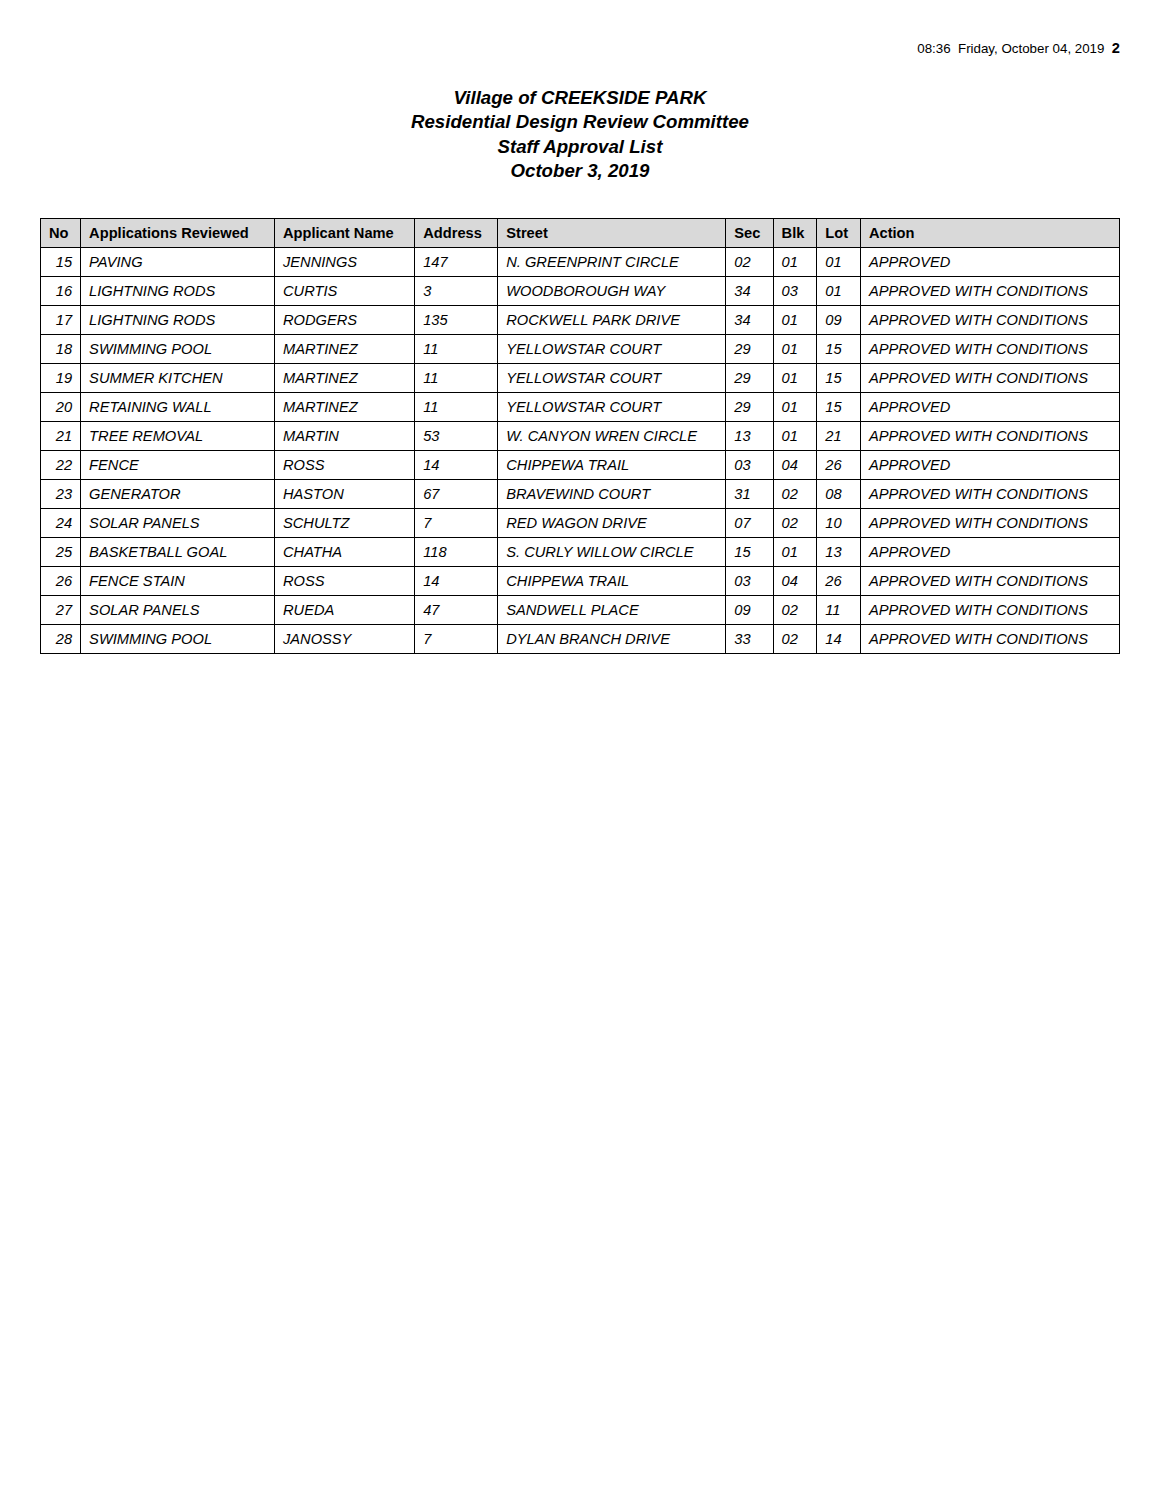08:36 Friday, October 04, 2019 2
Village of CREEKSIDE PARK
Residential Design Review Committee
Staff Approval List
October 3, 2019
| No | Applications Reviewed | Applicant Name | Address | Street | Sec | Blk | Lot | Action |
| --- | --- | --- | --- | --- | --- | --- | --- | --- |
| 15 | PAVING | JENNINGS | 147 | N. GREENPRINT CIRCLE | 02 | 01 | 01 | APPROVED |
| 16 | LIGHTNING RODS | CURTIS | 3 | WOODBOROUGH WAY | 34 | 03 | 01 | APPROVED WITH CONDITIONS |
| 17 | LIGHTNING RODS | RODGERS | 135 | ROCKWELL PARK DRIVE | 34 | 01 | 09 | APPROVED WITH CONDITIONS |
| 18 | SWIMMING POOL | MARTINEZ | 11 | YELLOWSTAR COURT | 29 | 01 | 15 | APPROVED WITH CONDITIONS |
| 19 | SUMMER KITCHEN | MARTINEZ | 11 | YELLOWSTAR COURT | 29 | 01 | 15 | APPROVED WITH CONDITIONS |
| 20 | RETAINING WALL | MARTINEZ | 11 | YELLOWSTAR COURT | 29 | 01 | 15 | APPROVED |
| 21 | TREE REMOVAL | MARTIN | 53 | W. CANYON WREN CIRCLE | 13 | 01 | 21 | APPROVED WITH CONDITIONS |
| 22 | FENCE | ROSS | 14 | CHIPPEWA TRAIL | 03 | 04 | 26 | APPROVED |
| 23 | GENERATOR | HASTON | 67 | BRAVEWIND COURT | 31 | 02 | 08 | APPROVED WITH CONDITIONS |
| 24 | SOLAR PANELS | SCHULTZ | 7 | RED WAGON DRIVE | 07 | 02 | 10 | APPROVED WITH CONDITIONS |
| 25 | BASKETBALL GOAL | CHATHA | 118 | S. CURLY WILLOW CIRCLE | 15 | 01 | 13 | APPROVED |
| 26 | FENCE STAIN | ROSS | 14 | CHIPPEWA TRAIL | 03 | 04 | 26 | APPROVED WITH CONDITIONS |
| 27 | SOLAR PANELS | RUEDA | 47 | SANDWELL PLACE | 09 | 02 | 11 | APPROVED WITH CONDITIONS |
| 28 | SWIMMING POOL | JANOSSY | 7 | DYLAN BRANCH DRIVE | 33 | 02 | 14 | APPROVED WITH CONDITIONS |